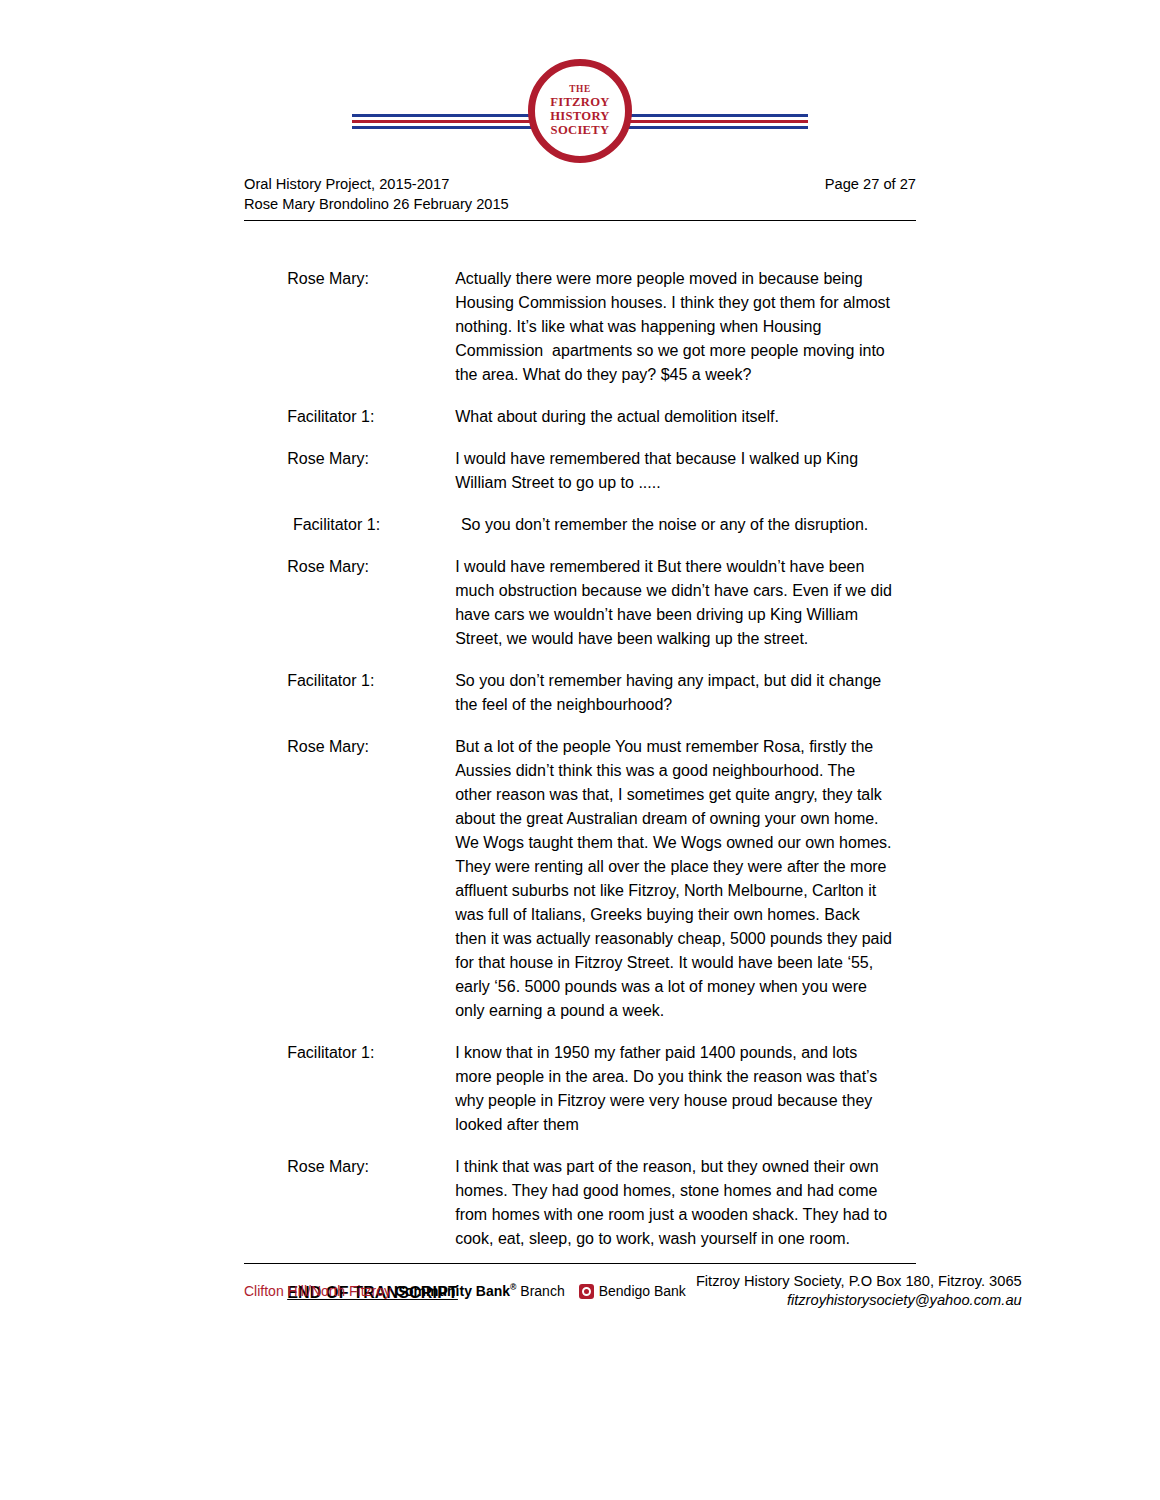The Fitzroy
History
Society
Oral History Project, 2015-2017
Rose Mary Brondolino 26 February 2015
Page 27 of 27
Rose Mary:
Actually there were more people moved in because being Housing Commission houses. I think they got them for almost nothing. It’s like what was happening when Housing Commission apartments so we got more people moving into the area. What do they pay? $45 a week?
Facilitator 1:
What about during the actual demolition itself.
Rose Mary:
I would have remembered that because I walked up King William Street to go up to .....
Facilitator 1:
So you don’t remember the noise or any of the disruption.
Rose Mary:
I would have remembered it But there wouldn’t have been much obstruction because we didn’t have cars. Even if we did have cars we wouldn’t have been driving up King William Street, we would have been walking up the street.
Facilitator 1:
So you don’t remember having any impact, but did it change the feel of the neighbourhood?
Rose Mary:
But a lot of the people You must remember Rosa, firstly the Aussies didn’t think this was a good neighbourhood. The other reason was that, I sometimes get quite angry, they talk about the great Australian dream of owning your own home. We Wogs taught them that. We Wogs owned our own homes. They were renting all over the place they were after the more affluent suburbs not like Fitzroy, North Melbourne, Carlton it was full of Italians, Greeks buying their own homes. Back then it was actually reasonably cheap, 5000 pounds they paid for that house in Fitzroy Street. It would have been late ‘55, early ‘56. 5000 pounds was a lot of money when you were only earning a pound a week.
Facilitator 1:
I know that in 1950 my father paid 1400 pounds, and lots more people in the area. Do you think the reason was that’s why people in Fitzroy were very house proud because they looked after them
Rose Mary:
I think that was part of the reason, but they owned their own homes. They had good homes, stone homes and had come from homes with one room just a wooden shack. They had to cook, eat, sleep, go to work, wash yourself in one room.
END OF TRANSCRIPT
Clifton Hill/North Fitzroy Community Bank® Branch
Bendigo Bank
Fitzroy History Society, P.O Box 180, Fitzroy. 3065
fitzroyhistorysociety@yahoo.com.au